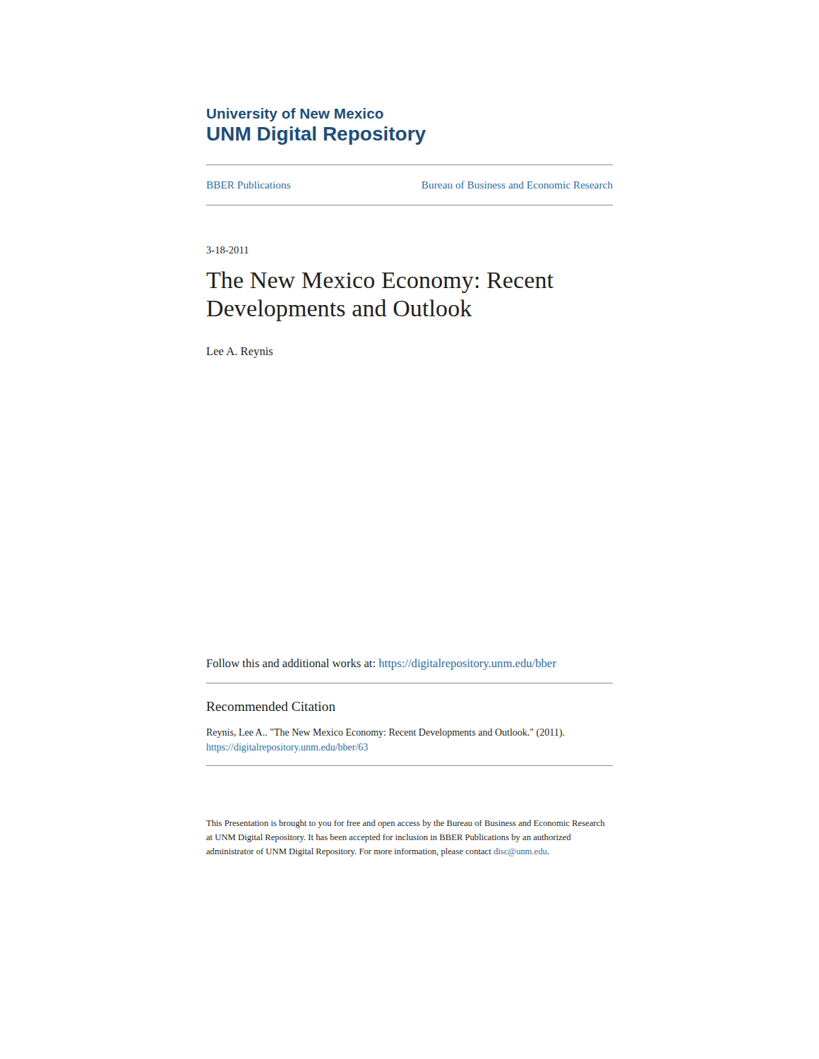University of New Mexico
UNM Digital Repository
BBER Publications
Bureau of Business and Economic Research
3-18-2011
The New Mexico Economy: Recent Developments and Outlook
Lee A. Reynis
Follow this and additional works at: https://digitalrepository.unm.edu/bber
Recommended Citation
Reynis, Lee A.. "The New Mexico Economy: Recent Developments and Outlook." (2011). https://digitalrepository.unm.edu/bber/63
This Presentation is brought to you for free and open access by the Bureau of Business and Economic Research at UNM Digital Repository. It has been accepted for inclusion in BBER Publications by an authorized administrator of UNM Digital Repository. For more information, please contact disc@unm.edu.